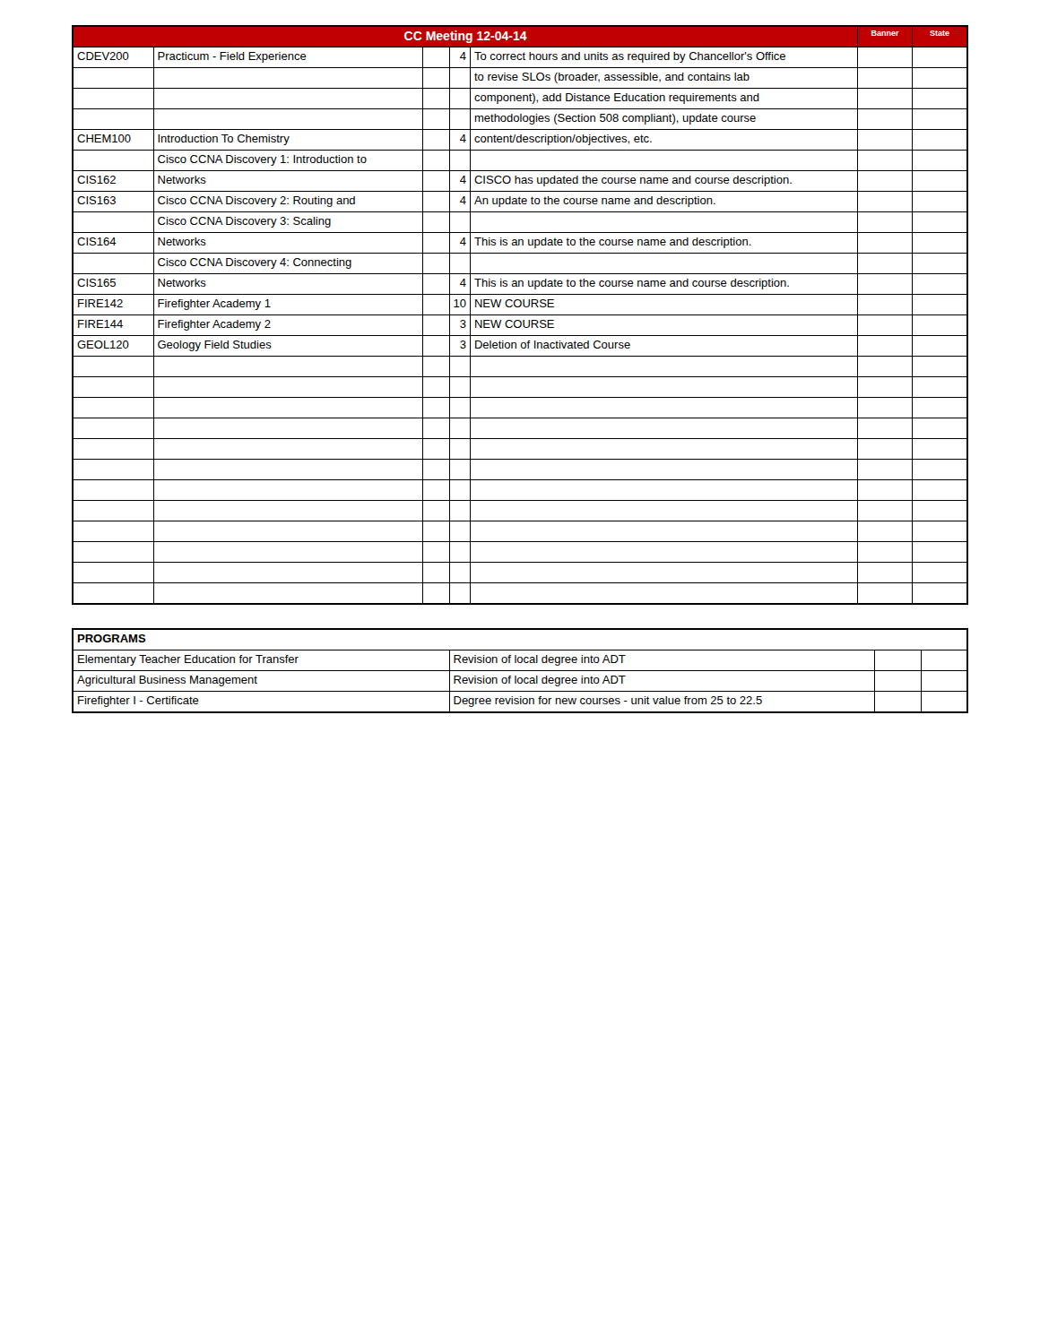| CC Meeting 12-04-14 | Banner | State |
| --- | --- | --- |
| CDEV200 | Practicum - Field Experience | | 4 | To correct hours and units as required by Chancellor's Office | | |
| | | | | to revise SLOs (broader, assessible, and contains lab | | |
| | | | | component), add Distance Education requirements and | | |
| | | | | methodologies (Section 508 compliant), update course | | |
| CHEM100 | Introduction To Chemistry | | 4 | content/description/objectives, etc. | | |
| | Cisco CCNA Discovery 1: Introduction to | | | | | |
| CIS162 | Networks | | 4 | CISCO has updated the course name and course description. | | |
| CIS163 | Cisco CCNA Discovery 2: Routing and | | 4 | An update to the course name and description. | | |
| | Cisco CCNA Discovery 3: Scaling | | | | | |
| CIS164 | Networks | | 4 | This is an update to the course name and description. | | |
| | Cisco CCNA Discovery 4: Connecting | | | | | |
| CIS165 | Networks | | 4 | This is an update to the course name and course description. | | |
| FIRE142 | Firefighter Academy 1 | | 10 | NEW COURSE | | |
| FIRE144 | Firefighter Academy 2 | | 3 | NEW COURSE | | |
| GEOL120 | Geology Field Studies | | 3 | Deletion of Inactivated Course | | |
| PROGRAMS |
| --- |
| Elementary Teacher Education for Transfer | Revision of local degree into ADT | | |
| Agricultural Business Management | Revision of local degree into ADT | | |
| Firefighter I - Certificate | Degree revision for new courses - unit value from 25 to 22.5 | | |